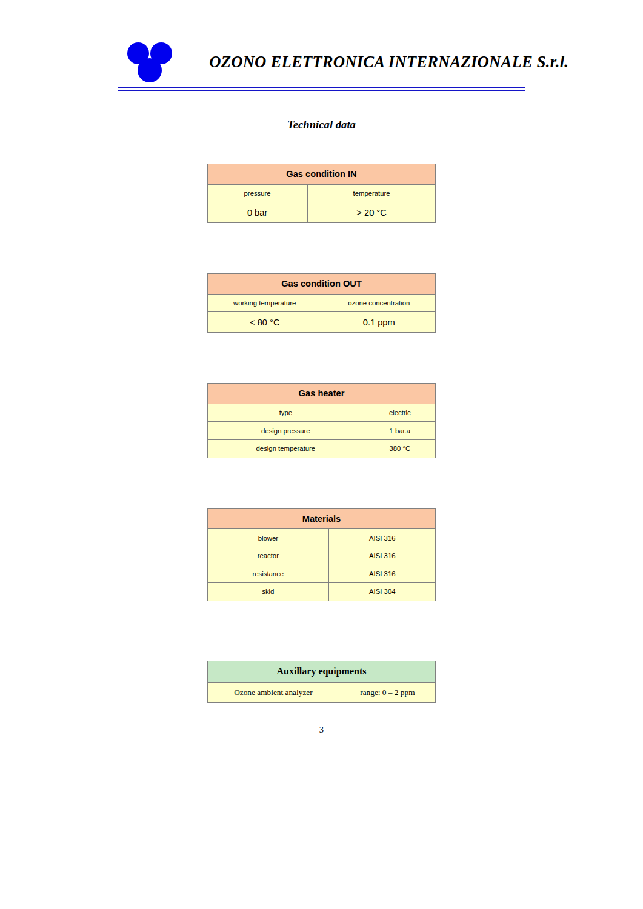OZONO ELETTRONICA INTERNAZIONALE S.r.l.
Technical data
| Gas condition IN |
| --- |
| pressure | temperature |
| 0 bar | > 20 °C |
| Gas condition OUT |
| --- |
| working temperature | ozone concentration |
| < 80 °C | 0.1 ppm |
| Gas heater |
| --- |
| type | electric |
| design pressure | 1 bar.a |
| design temperature | 380 °C |
| Materials |
| --- |
| blower | AISI 316 |
| reactor | AISI 316 |
| resistance | AISI 316 |
| skid | AISI 304 |
| Auxillary equipments |
| --- |
| Ozone ambient analyzer | range: 0 – 2 ppm |
3